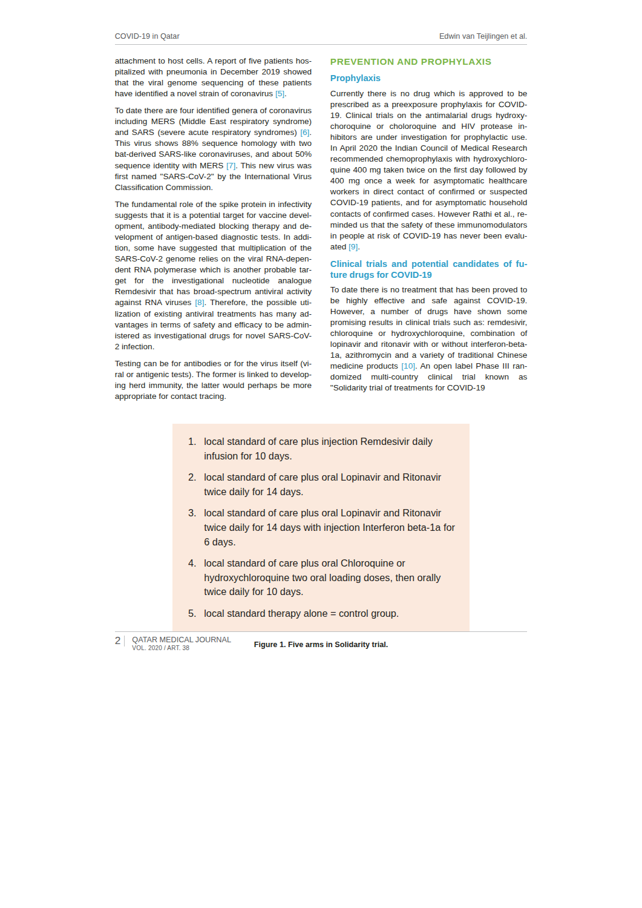COVID-19 in Qatar Edwin van Teijlingen et al.
attachment to host cells. A report of five patients hospitalized with pneumonia in December 2019 showed that the viral genome sequencing of these patients have identified a novel strain of coronavirus [5].
To date there are four identified genera of coronavirus including MERS (Middle East respiratory syndrome) and SARS (severe acute respiratory syndromes) [6]. This virus shows 88% sequence homology with two bat-derived SARS-like coronaviruses, and about 50% sequence identity with MERS [7]. This new virus was first named "SARS-CoV-2" by the International Virus Classification Commission.
The fundamental role of the spike protein in infectivity suggests that it is a potential target for vaccine development, antibody-mediated blocking therapy and development of antigen-based diagnostic tests. In addition, some have suggested that multiplication of the SARS-CoV-2 genome relies on the viral RNA-dependent RNA polymerase which is another probable target for the investigational nucleotide analogue Remdesivir that has broad-spectrum antiviral activity against RNA viruses [8]. Therefore, the possible utilization of existing antiviral treatments has many advantages in terms of safety and efficacy to be administered as investigational drugs for novel SARS-CoV-2 infection.
Testing can be for antibodies or for the virus itself (viral or antigenic tests). The former is linked to developing herd immunity, the latter would perhaps be more appropriate for contact tracing.
Prevention and prophylaxis
Prophylaxis
Currently there is no drug which is approved to be prescribed as a preexposure prophylaxis for COVID-19. Clinical trials on the antimalarial drugs hydroxychoroquine or choloroquine and HIV protease inhibitors are under investigation for prophylactic use. In April 2020 the Indian Council of Medical Research recommended chemoprophylaxis with hydroxychloroquine 400 mg taken twice on the first day followed by 400 mg once a week for asymptomatic healthcare workers in direct contact of confirmed or suspected COVID-19 patients, and for asymptomatic household contacts of confirmed cases. However Rathi et al., reminded us that the safety of these immunomodulators in people at risk of COVID-19 has never been evaluated [9].
Clinical trials and potential candidates of future drugs for COVID-19
To date there is no treatment that has been proved to be highly effective and safe against COVID-19. However, a number of drugs have shown some promising results in clinical trials such as: remdesivir, chloroquine or hydroxychloroquine, combination of lopinavir and ritonavir with or without interferon-beta-1a, azithromycin and a variety of traditional Chinese medicine products [10]. An open label Phase III randomized multi-country clinical trial known as "Solidarity trial of treatments for COVID-19
local standard of care plus injection Remdesivir daily infusion for 10 days.
local standard of care plus oral Lopinavir and Ritonavir twice daily for 14 days.
local standard of care plus oral Lopinavir and Ritonavir twice daily for 14 days with injection Interferon beta-1a for 6 days.
local standard of care plus oral Chloroquine or hydroxychloroquine two oral loading doses, then orally twice daily for 10 days.
local standard therapy alone = control group.
Figure 1. Five arms in Solidarity trial.
2
QATAR MEDICAL JOURNAL VOL. 2020 / ART. 38